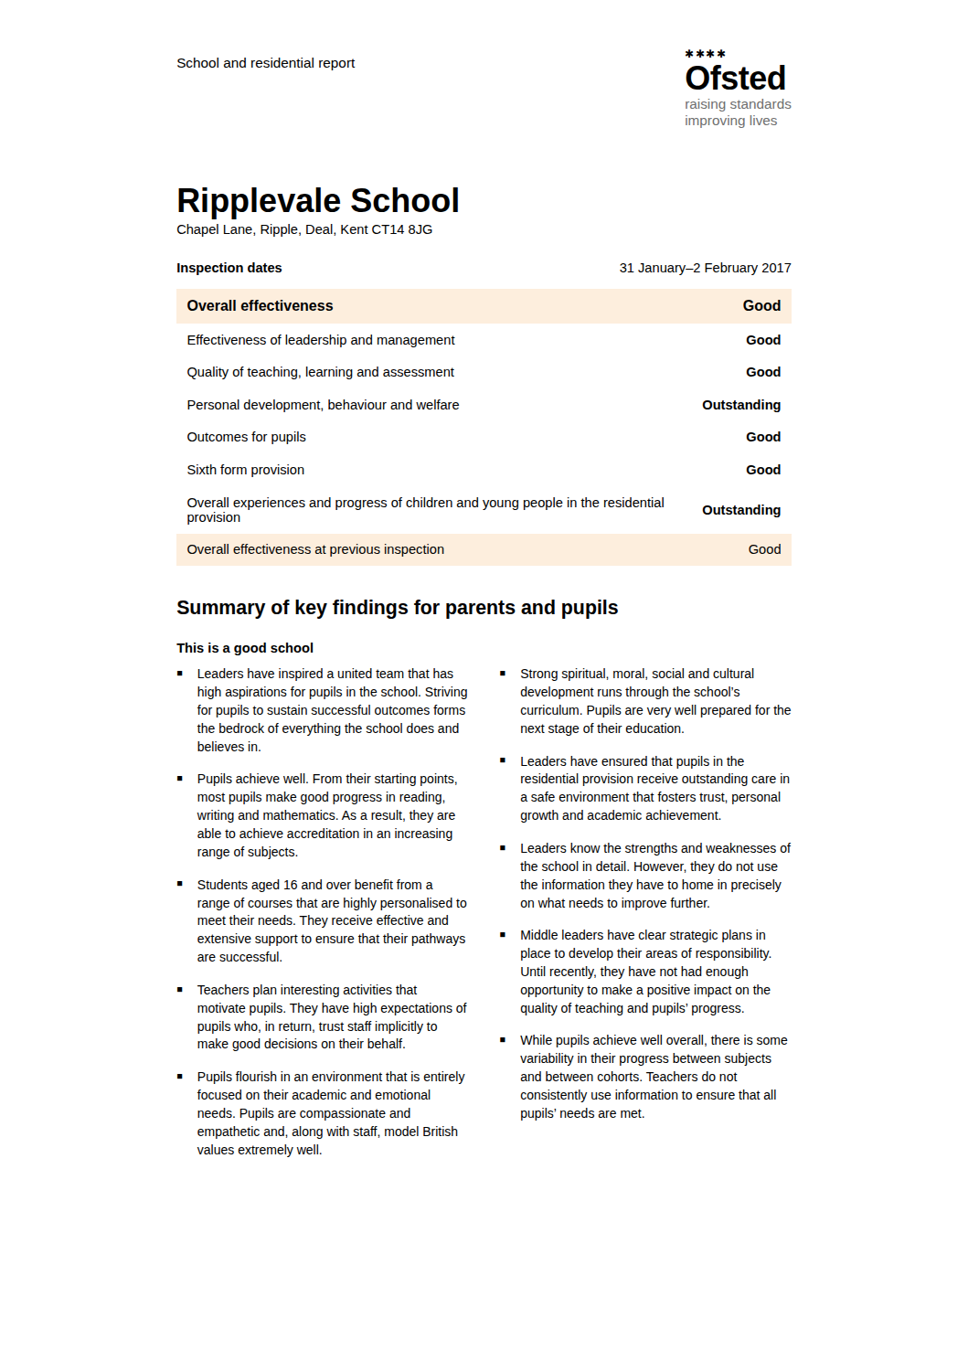School and residential report
✱✱✱✱
Ofsted
raising standards
improving lives
Ripplevale School
Chapel Lane, Ripple, Deal, Kent CT14 8JG
Inspection dates
31 January–2 February 2017
| Overall effectiveness | Good |
| Effectiveness of leadership and management | Good |
| Quality of teaching, learning and assessment | Good |
| Personal development, behaviour and welfare | Outstanding |
| Outcomes for pupils | Good |
| Sixth form provision | Good |
| Overall experiences and progress of children and young people in the residential provision | Outstanding |
| Overall effectiveness at previous inspection | Good |
Summary of key findings for parents and pupils
This is a good school
Leaders have inspired a united team that has high aspirations for pupils in the school. Striving for pupils to sustain successful outcomes forms the bedrock of everything the school does and believes in.
Pupils achieve well. From their starting points, most pupils make good progress in reading, writing and mathematics. As a result, they are able to achieve accreditation in an increasing range of subjects.
Students aged 16 and over benefit from a range of courses that are highly personalised to meet their needs. They receive effective and extensive support to ensure that their pathways are successful.
Teachers plan interesting activities that motivate pupils. They have high expectations of pupils who, in return, trust staff implicitly to make good decisions on their behalf.
Pupils flourish in an environment that is entirely focused on their academic and emotional needs. Pupils are compassionate and empathetic and, along with staff, model British values extremely well.
Strong spiritual, moral, social and cultural development runs through the school’s curriculum. Pupils are very well prepared for the next stage of their education.
Leaders have ensured that pupils in the residential provision receive outstanding care in a safe environment that fosters trust, personal growth and academic achievement.
Leaders know the strengths and weaknesses of the school in detail. However, they do not use the information they have to home in precisely on what needs to improve further.
Middle leaders have clear strategic plans in place to develop their areas of responsibility. Until recently, they have not had enough opportunity to make a positive impact on the quality of teaching and pupils’ progress.
While pupils achieve well overall, there is some variability in their progress between subjects and between cohorts. Teachers do not consistently use information to ensure that all pupils’ needs are met.